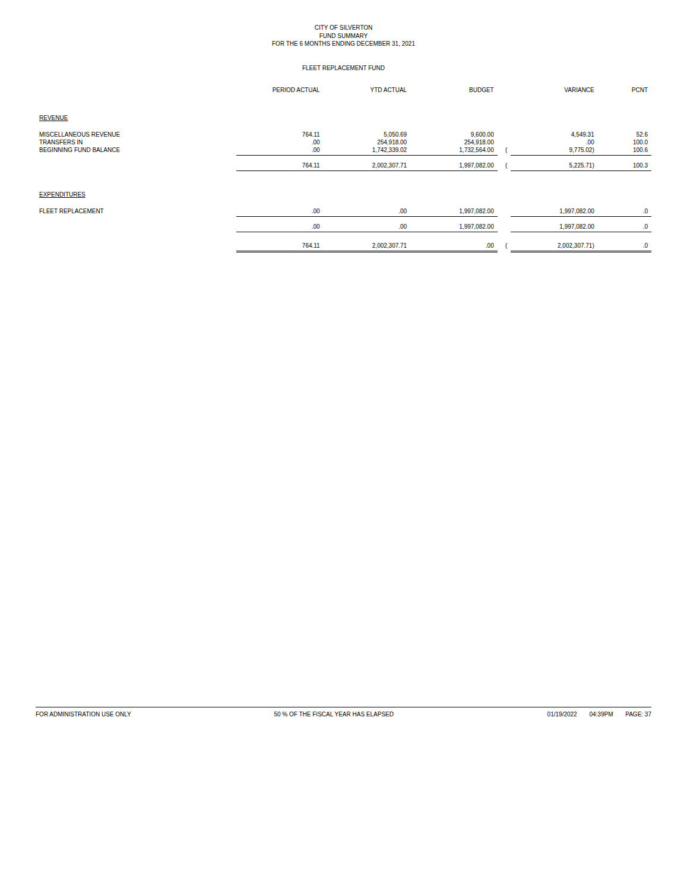CITY OF SILVERTON
FUND SUMMARY
FOR THE 6 MONTHS ENDING DECEMBER 31, 2021
FLEET REPLACEMENT FUND
| | PERIOD ACTUAL | YTD ACTUAL | BUDGET | | VARIANCE | PCNT |
| --- | --- | --- | --- | --- | --- | --- |
| REVENUE | |
| MISCELLANEOUS REVENUE | 764.11 | 5,050.69 | 9,600.00 | | 4,549.31 | 52.6 |
| TRANSFERS IN | .00 | 254,918.00 | 254,918.00 | | .00 | 100.0 |
| BEGINNING FUND BALANCE | .00 | 1,742,339.02 | 1,732,564.00 | ( | 9,775.02) | 100.6 |
| | 764.11 | 2,002,307.71 | 1,997,082.00 | ( | 5,225.71) | 100.3 |
| EXPENDITURES | |
| FLEET REPLACEMENT | .00 | .00 | 1,997,082.00 | | 1,997,082.00 | .0 |
| | .00 | .00 | 1,997,082.00 | | 1,997,082.00 | .0 |
| | 764.11 | 2,002,307.71 | .00 | ( | 2,002,307.71) | .0 |
FOR ADMINISTRATION USE ONLY
50 % OF THE FISCAL YEAR HAS ELAPSED
01/19/2022 04:39PM PAGE: 37